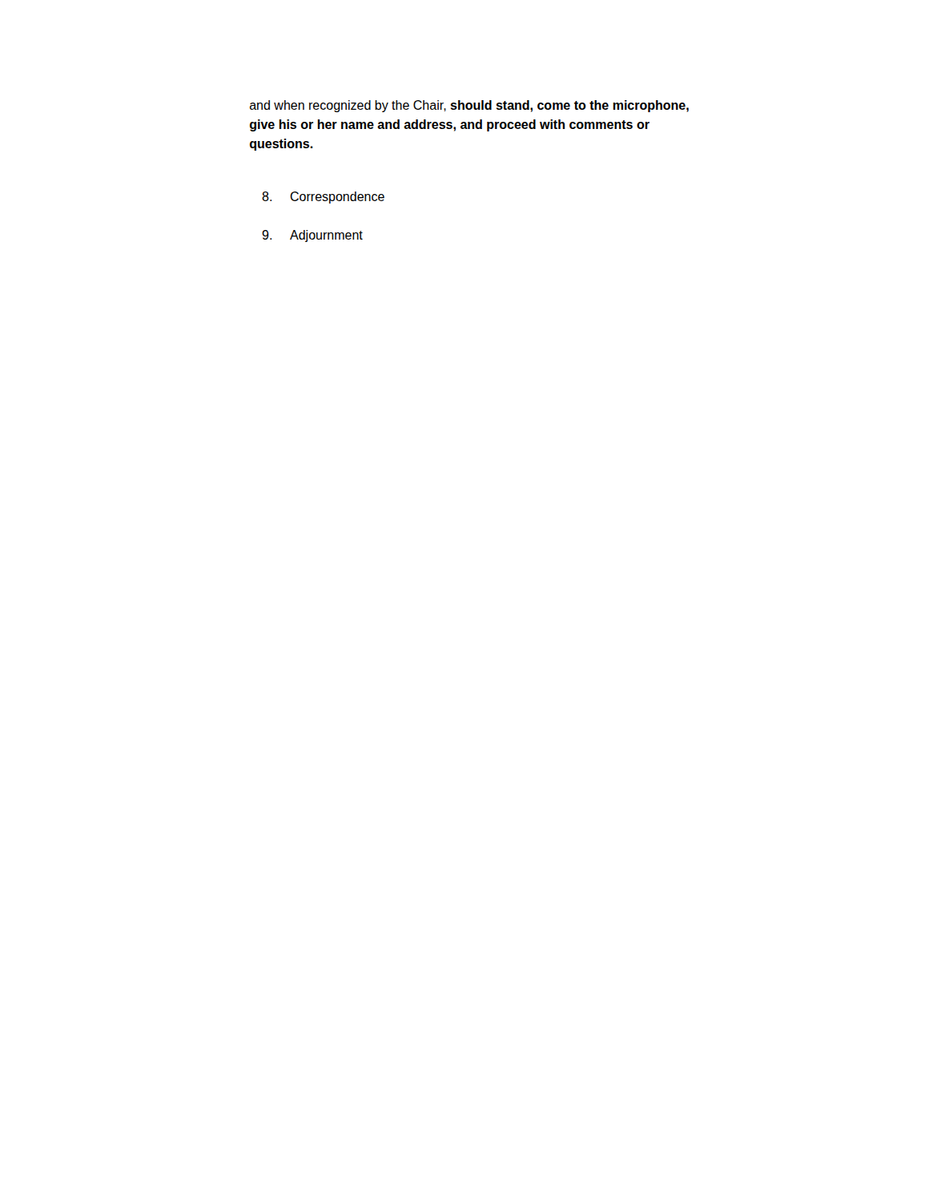and when recognized by the Chair, should stand, come to the microphone, give his or her name and address, and proceed with comments or questions.
Correspondence
Adjournment